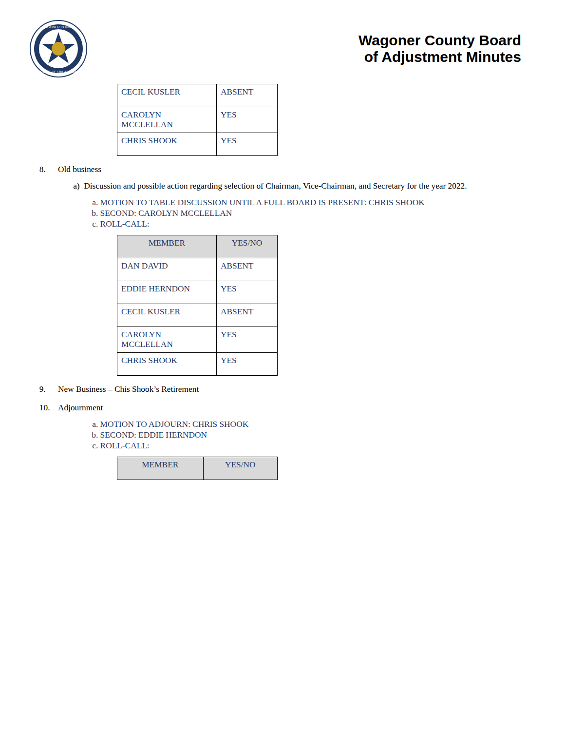WAGONER COUNTY STATE OF OKLAHOMA
Wagoner County Board
of Adjustment Minutes
| CECIL KUSLER | ABSENT |
| CAROLYN MCCLELLAN | YES |
| CHRIS SHOOK | YES |
8. Old business
a) Discussion and possible action regarding selection of Chairman, Vice-Chairman, and Secretary for the year 2022.
MOTION TO TABLE DISCUSSION UNTIL A FULL BOARD IS PRESENT: CHRIS SHOOK
SECOND: CAROLYN MCCLELLAN
ROLL-CALL:
| MEMBER | YES/NO |
| --- | --- |
| DAN DAVID | ABSENT |
| EDDIE HERNDON | YES |
| CECIL KUSLER | ABSENT |
| CAROLYN MCCLELLAN | YES |
| CHRIS SHOOK | YES |
9. New Business – Chis Shook’s Retirement
10. Adjournment
MOTION TO ADJOURN: CHRIS SHOOK
SECOND: EDDIE HERNDON
ROLL-CALL:
| MEMBER | YES/NO |
| --- | --- |